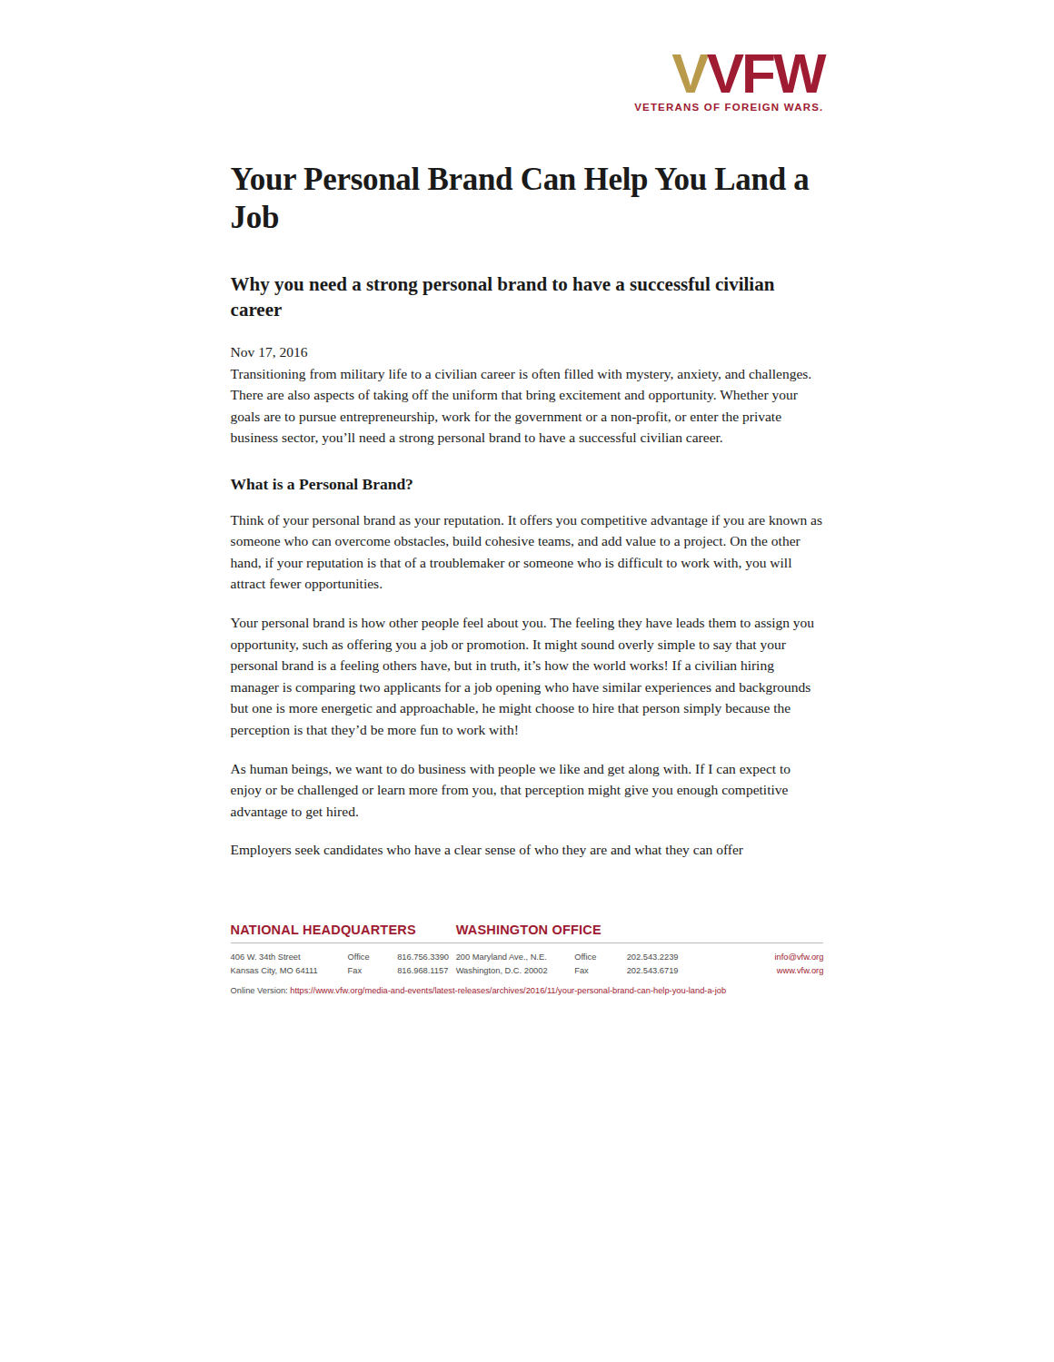VVFW VETERANS OF FOREIGN WARS.
Your Personal Brand Can Help You Land a Job
Why you need a strong personal brand to have a successful civilian career
Nov 17, 2016
Transitioning from military life to a civilian career is often filled with mystery, anxiety, and challenges. There are also aspects of taking off the uniform that bring excitement and opportunity. Whether your goals are to pursue entrepreneurship, work for the government or a non-profit, or enter the private business sector, you’ll need a strong personal brand to have a successful civilian career.
What is a Personal Brand?
Think of your personal brand as your reputation. It offers you competitive advantage if you are known as someone who can overcome obstacles, build cohesive teams, and add value to a project. On the other hand, if your reputation is that of a troublemaker or someone who is difficult to work with, you will attract fewer opportunities.
Your personal brand is how other people feel about you. The feeling they have leads them to assign you opportunity, such as offering you a job or promotion. It might sound overly simple to say that your personal brand is a feeling others have, but in truth, it’s how the world works! If a civilian hiring manager is comparing two applicants for a job opening who have similar experiences and backgrounds but one is more energetic and approachable, he might choose to hire that person simply because the perception is that they’d be more fun to work with!
As human beings, we want to do business with people we like and get along with. If I can expect to enjoy or be challenged or learn more from you, that perception might give you enough competitive advantage to get hired.
Employers seek candidates who have a clear sense of who they are and what they can offer
NATIONAL HEADQUARTERS
WASHINGTON OFFICE
406 W. 34th Street
Office
816.756.3390
Kansas City, MO 64111
Fax
816.968.1157
200 Maryland Ave., N.E.
Office
202.543.2239
Washington, D.C. 20002
Fax
202.543.6719
info@vfw.org
www.vfw.org
Online Version: https://www.vfw.org/media-and-events/latest-releases/archives/2016/11/your-personal-brand-can-help-you-land-a-job